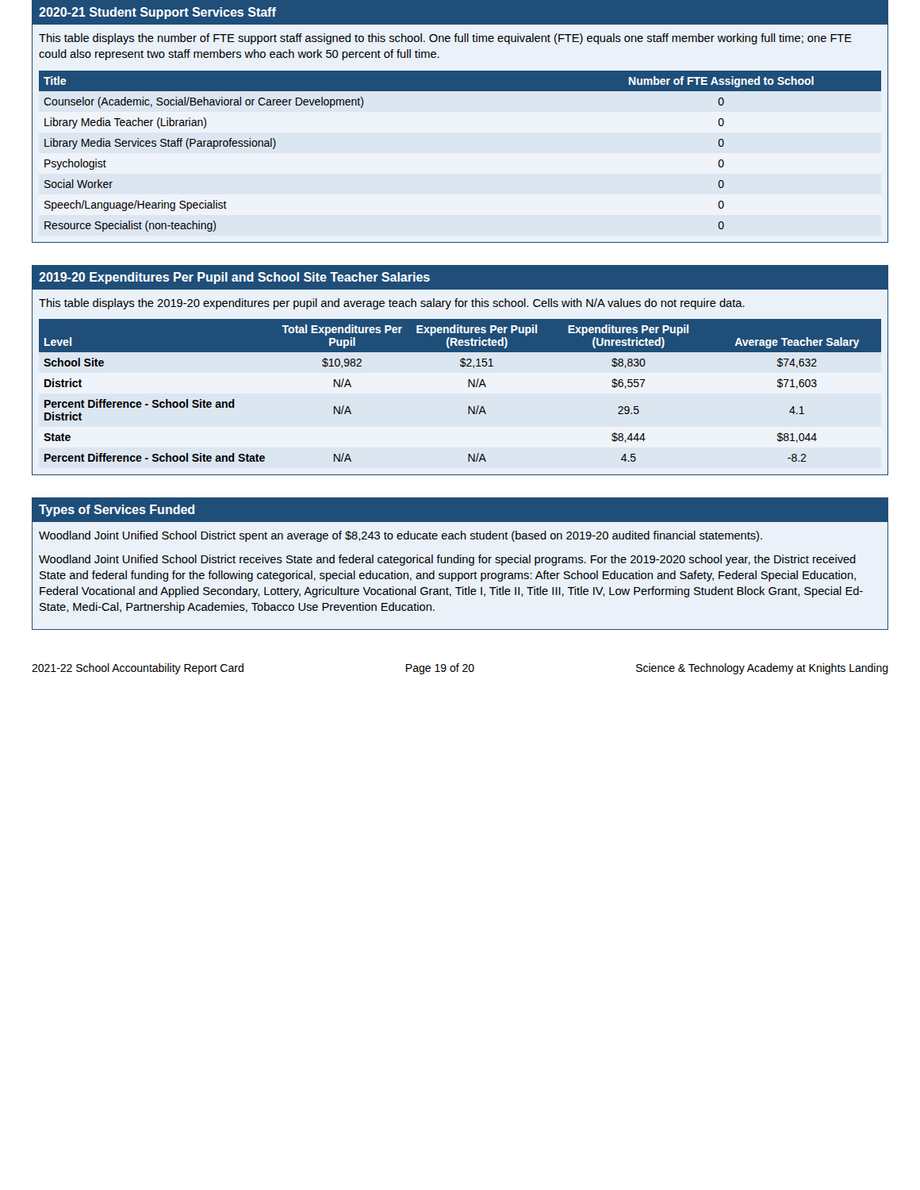2020-21 Student Support Services Staff
This table displays the number of FTE support staff assigned to this school. One full time equivalent (FTE) equals one staff member working full time; one FTE could also represent two staff members who each work 50 percent of full time.
| Title | Number of FTE Assigned to School |
| --- | --- |
| Counselor (Academic, Social/Behavioral or Career Development) | 0 |
| Library Media Teacher (Librarian) | 0 |
| Library Media Services Staff (Paraprofessional) | 0 |
| Psychologist | 0 |
| Social Worker | 0 |
| Speech/Language/Hearing Specialist | 0 |
| Resource Specialist (non-teaching) | 0 |
2019-20 Expenditures Per Pupil and School Site Teacher Salaries
This table displays the 2019-20 expenditures per pupil and average teach salary for this school. Cells with N/A values do not require data.
| Level | Total Expenditures Per Pupil | Expenditures Per Pupil (Restricted) | Expenditures Per Pupil (Unrestricted) | Average Teacher Salary |
| --- | --- | --- | --- | --- |
| School Site | $10,982 | $2,151 | $8,830 | $74,632 |
| District | N/A | N/A | $6,557 | $71,603 |
| Percent Difference - School Site and District | N/A | N/A | 29.5 | 4.1 |
| State | | | $8,444 | $81,044 |
| Percent Difference - School Site and State | N/A | N/A | 4.5 | -8.2 |
Types of Services Funded
Woodland Joint Unified School District spent an average of $8,243 to educate each student (based on 2019-20 audited financial statements).
Woodland Joint Unified School District receives State and federal categorical funding for special programs. For the 2019-2020 school year, the District received State and federal funding for the following categorical, special education, and support programs: After School Education and Safety, Federal Special Education, Federal Vocational and Applied Secondary, Lottery, Agriculture Vocational Grant, Title I, Title II, Title III, Title IV, Low Performing Student Block Grant, Special Ed-State, Medi-Cal, Partnership Academies, Tobacco Use Prevention Education.
2021-22 School Accountability Report Card Page 19 of 20 Science & Technology Academy at Knights Landing